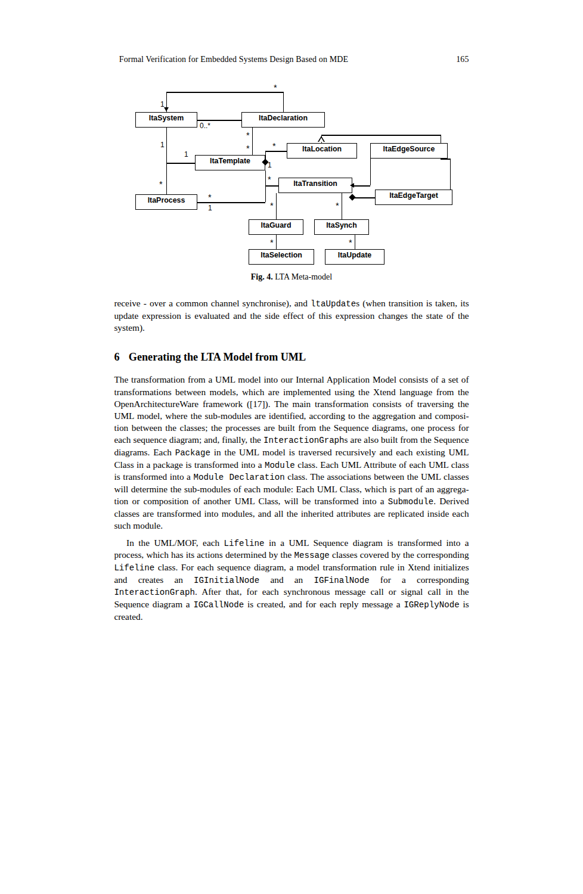Formal Verification for Embedded Systems Design Based on MDE 165
ltaSystem
ltaDeclaration
ltaTemplate
ltaLocation
ltaEdgeSource
ltaTransition
ltaEdgeTarget
ltaProcess
ltaGuard
ltaSynch
ltaSelection
ltaUpdate
1
*
0..*
*
*
1
*
1
*
*
1
*
1
*
*
*
*
Fig. 4. LTA Meta-model
receive - over a common channel synchronise), and ltaUpdates (when transition is taken, its update expression is evaluated and the side effect of this expression changes the state of the system).
6 Generating the LTA Model from UML
The transformation from a UML model into our Internal Application Model consists of a set of transformations between models, which are implemented using the Xtend language from the OpenArchitectureWare framework ([17]). The main transformation consists of traversing the UML model, where the sub-modules are identified, according to the aggregation and composition between the classes; the processes are built from the Sequence diagrams, one process for each sequence diagram; and, finally, the InteractionGraphs are also built from the Sequence diagrams. Each Package in the UML model is traversed recursively and each existing UML Class in a package is transformed into a Module class. Each UML Attribute of each UML class is transformed into a Module Declaration class. The associations between the UML classes will determine the sub-modules of each module: Each UML Class, which is part of an aggregation or composition of another UML Class, will be transformed into a Submodule. Derived classes are transformed into modules, and all the inherited attributes are replicated inside each such module.
In the UML/MOF, each Lifeline in a UML Sequence diagram is transformed into a process, which has its actions determined by the Message classes covered by the corresponding Lifeline class. For each sequence diagram, a model transformation rule in Xtend initializes and creates an IGInitialNode and an IGFinalNode for a corresponding InteractionGraph. After that, for each synchronous message call or signal call in the Sequence diagram a IGCallNode is created, and for each reply message a IGReplyNode is created.